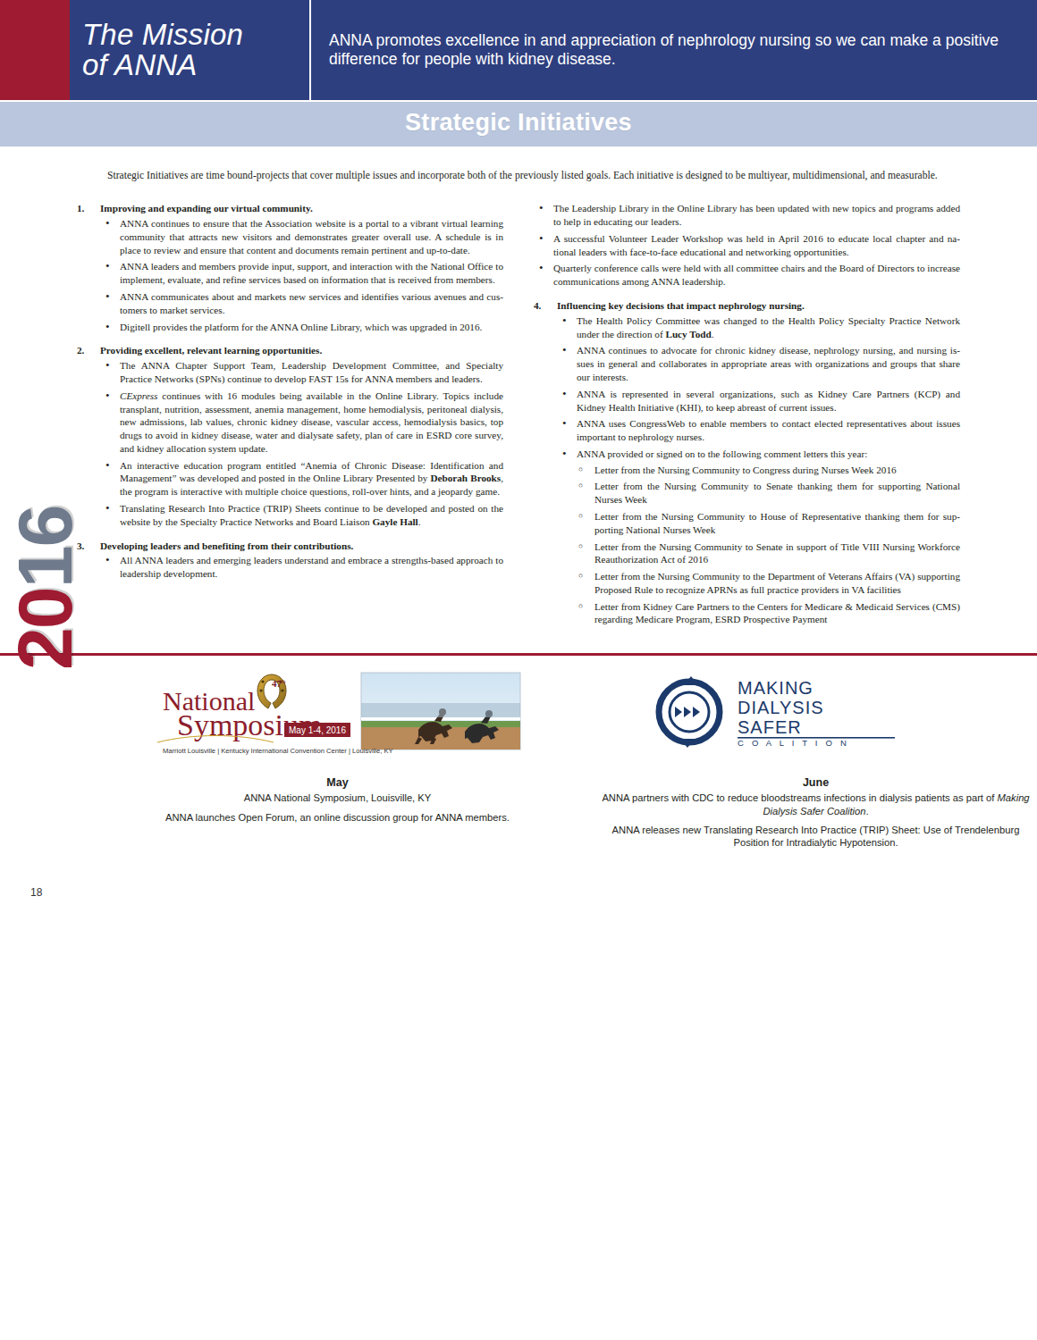The Mission
of ANNA
ANNA promotes excellence in and appreciation of nephrology nursing so we can make a positive difference for people with kidney disease.
Strategic Initiatives
Strategic Initiatives are time bound-projects that cover multiple issues and incorporate both of the previously listed goals. Each initiative is designed to be multiyear, multidimensional, and measurable.
1. Improving and expanding our virtual community.
ANNA continues to ensure that the Association website is a portal to a vibrant virtual learning community that attracts new visitors and demonstrates greater overall use. A schedule is in place to review and ensure that content and documents remain pertinent and up-to-date.
ANNA leaders and members provide input, support, and interaction with the National Office to implement, evaluate, and refine services based on information that is received from members.
ANNA communicates about and markets new services and identifies various avenues and customers to market services.
Digitell provides the platform for the ANNA Online Library, which was upgraded in 2016.
2. Providing excellent, relevant learning opportunities.
The ANNA Chapter Support Team, Leadership Development Committee, and Specialty Practice Networks (SPNs) continue to develop FAST 15s for ANNA members and leaders.
CExpress continues with 16 modules being available in the Online Library. Topics include transplant, nutrition, assessment, anemia management, home hemodialysis, peritoneal dialysis, new admissions, lab values, chronic kidney disease, vascular access, hemodialysis basics, top drugs to avoid in kidney disease, water and dialysate safety, plan of care in ESRD core survey, and kidney allocation system update.
An interactive education program entitled “Anemia of Chronic Disease: Identification and Management” was developed and posted in the Online Library Presented by Deborah Brooks, the program is interactive with multiple choice questions, roll-over hints, and a jeopardy game.
Translating Research Into Practice (TRIP) Sheets continue to be developed and posted on the website by the Specialty Practice Networks and Board Liaison Gayle Hall.
3. Developing leaders and benefiting from their contributions.
All ANNA leaders and emerging leaders understand and embrace a strengths-based approach to leadership development.
The Leadership Library in the Online Library has been updated with new topics and programs added to help in educating our leaders.
A successful Volunteer Leader Workshop was held in April 2016 to educate local chapter and national leaders with face-to-face educational and networking opportunities.
Quarterly conference calls were held with all committee chairs and the Board of Directors to increase communications among ANNA leadership.
4. Influencing key decisions that impact nephrology nursing.
The Health Policy Committee was changed to the Health Policy Specialty Practice Network under the direction of Lucy Todd.
ANNA continues to advocate for chronic kidney disease, nephrology nursing, and nursing issues in general and collaborates in appropriate areas with organizations and groups that share our interests.
ANNA is represented in several organizations, such as Kidney Care Partners (KCP) and Kidney Health Initiative (KHI), to keep abreast of current issues.
ANNA uses CongressWeb to enable members to contact elected representatives about issues important to nephrology nurses.
ANNA provided or signed on to the following comment letters this year:
Letter from the Nursing Community to Congress during Nurses Week 2016
Letter from the Nursing Community to Senate thanking them for supporting National Nurses Week
Letter from the Nursing Community to House of Representative thanking them for supporting National Nurses Week
Letter from the Nursing Community to Senate in support of Title VIII Nursing Workforce Reauthorization Act of 2016
Letter from the Nursing Community to the Department of Veterans Affairs (VA) supporting Proposed Rule to recognize APRNs as full practice providers in VA facilities
Letter from Kidney Care Partners to the Centers for Medicare & Medicaid Services (CMS) regarding Medicare Program, ESRD Prospective Payment
2016
47 th National Symposium May 1-4, 2016 Marriott Louisville | Kentucky International Convention Center | Louisville, KY
May
ANNA National Symposium, Louisville, KY
ANNA launches Open Forum, an online discussion group for ANNA members.
MAKING DIALYSIS SAFER C O A L I T I O N
June
ANNA partners with CDC to reduce bloodstreams infections in dialysis patients as part of Making Dialysis Safer Coalition.
ANNA releases new Translating Research Into Practice (TRIP) Sheet: Use of Trendelenburg Position for Intradialytic Hypotension.
18